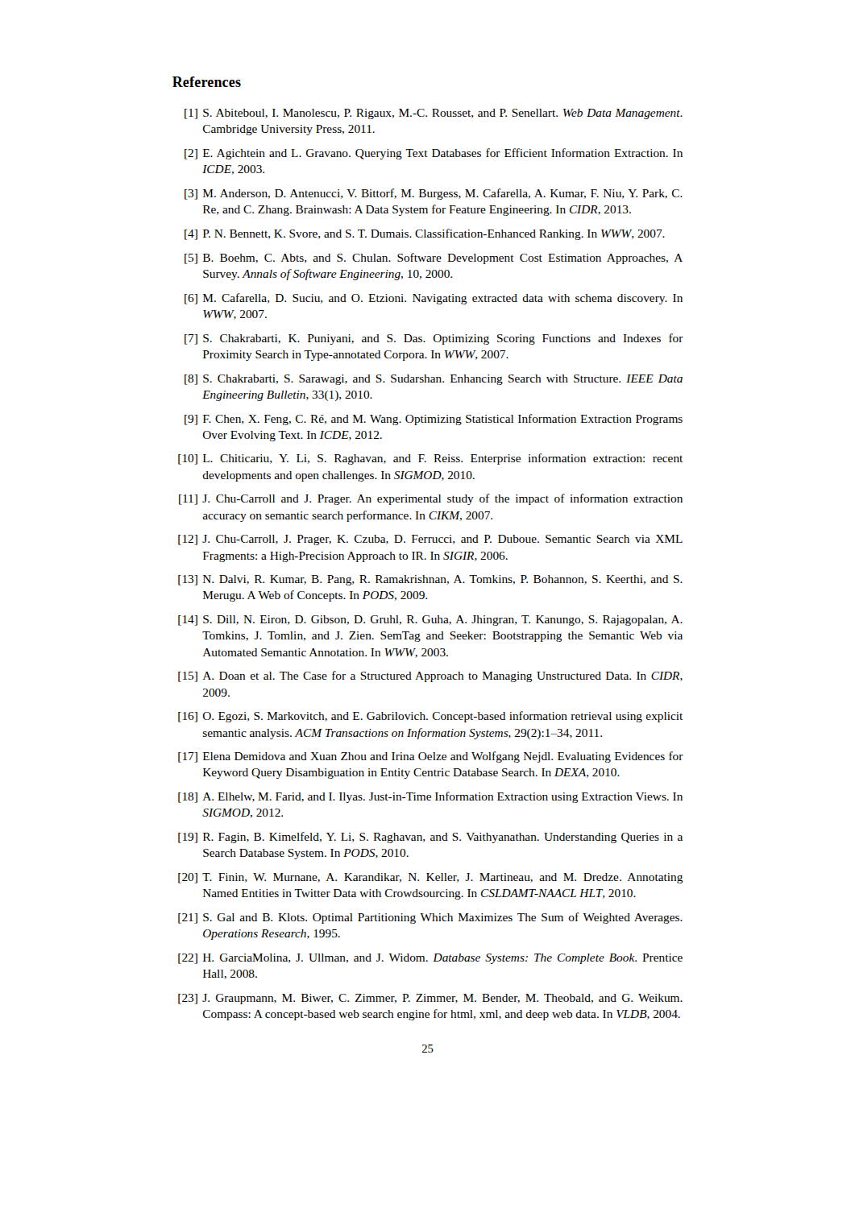References
[1] S. Abiteboul, I. Manolescu, P. Rigaux, M.-C. Rousset, and P. Senellart. Web Data Management. Cambridge University Press, 2011.
[2] E. Agichtein and L. Gravano. Querying Text Databases for Efficient Information Extraction. In ICDE, 2003.
[3] M. Anderson, D. Antenucci, V. Bittorf, M. Burgess, M. Cafarella, A. Kumar, F. Niu, Y. Park, C. Re, and C. Zhang. Brainwash: A Data System for Feature Engineering. In CIDR, 2013.
[4] P. N. Bennett, K. Svore, and S. T. Dumais. Classification-Enhanced Ranking. In WWW, 2007.
[5] B. Boehm, C. Abts, and S. Chulan. Software Development Cost Estimation Approaches, A Survey. Annals of Software Engineering, 10, 2000.
[6] M. Cafarella, D. Suciu, and O. Etzioni. Navigating extracted data with schema discovery. In WWW, 2007.
[7] S. Chakrabarti, K. Puniyani, and S. Das. Optimizing Scoring Functions and Indexes for Proximity Search in Type-annotated Corpora. In WWW, 2007.
[8] S. Chakrabarti, S. Sarawagi, and S. Sudarshan. Enhancing Search with Structure. IEEE Data Engineering Bulletin, 33(1), 2010.
[9] F. Chen, X. Feng, C. Ré, and M. Wang. Optimizing Statistical Information Extraction Programs Over Evolving Text. In ICDE, 2012.
[10] L. Chiticariu, Y. Li, S. Raghavan, and F. Reiss. Enterprise information extraction: recent developments and open challenges. In SIGMOD, 2010.
[11] J. Chu-Carroll and J. Prager. An experimental study of the impact of information extraction accuracy on semantic search performance. In CIKM, 2007.
[12] J. Chu-Carroll, J. Prager, K. Czuba, D. Ferrucci, and P. Duboue. Semantic Search via XML Fragments: a High-Precision Approach to IR. In SIGIR, 2006.
[13] N. Dalvi, R. Kumar, B. Pang, R. Ramakrishnan, A. Tomkins, P. Bohannon, S. Keerthi, and S. Merugu. A Web of Concepts. In PODS, 2009.
[14] S. Dill, N. Eiron, D. Gibson, D. Gruhl, R. Guha, A. Jhingran, T. Kanungo, S. Rajagopalan, A. Tomkins, J. Tomlin, and J. Zien. SemTag and Seeker: Bootstrapping the Semantic Web via Automated Semantic Annotation. In WWW, 2003.
[15] A. Doan et al. The Case for a Structured Approach to Managing Unstructured Data. In CIDR, 2009.
[16] O. Egozi, S. Markovitch, and E. Gabrilovich. Concept-based information retrieval using explicit semantic analysis. ACM Transactions on Information Systems, 29(2):1–34, 2011.
[17] Elena Demidova and Xuan Zhou and Irina Oelze and Wolfgang Nejdl. Evaluating Evidences for Keyword Query Disambiguation in Entity Centric Database Search. In DEXA, 2010.
[18] A. Elhelw, M. Farid, and I. Ilyas. Just-in-Time Information Extraction using Extraction Views. In SIGMOD, 2012.
[19] R. Fagin, B. Kimelfeld, Y. Li, S. Raghavan, and S. Vaithyanathan. Understanding Queries in a Search Database System. In PODS, 2010.
[20] T. Finin, W. Murnane, A. Karandikar, N. Keller, J. Martineau, and M. Dredze. Annotating Named Entities in Twitter Data with Crowdsourcing. In CSLDAMT-NAACL HLT, 2010.
[21] S. Gal and B. Klots. Optimal Partitioning Which Maximizes The Sum of Weighted Averages. Operations Research, 1995.
[22] H. GarciaMolina, J. Ullman, and J. Widom. Database Systems: The Complete Book. Prentice Hall, 2008.
[23] J. Graupmann, M. Biwer, C. Zimmer, P. Zimmer, M. Bender, M. Theobald, and G. Weikum. Compass: A concept-based web search engine for html, xml, and deep web data. In VLDB, 2004.
25